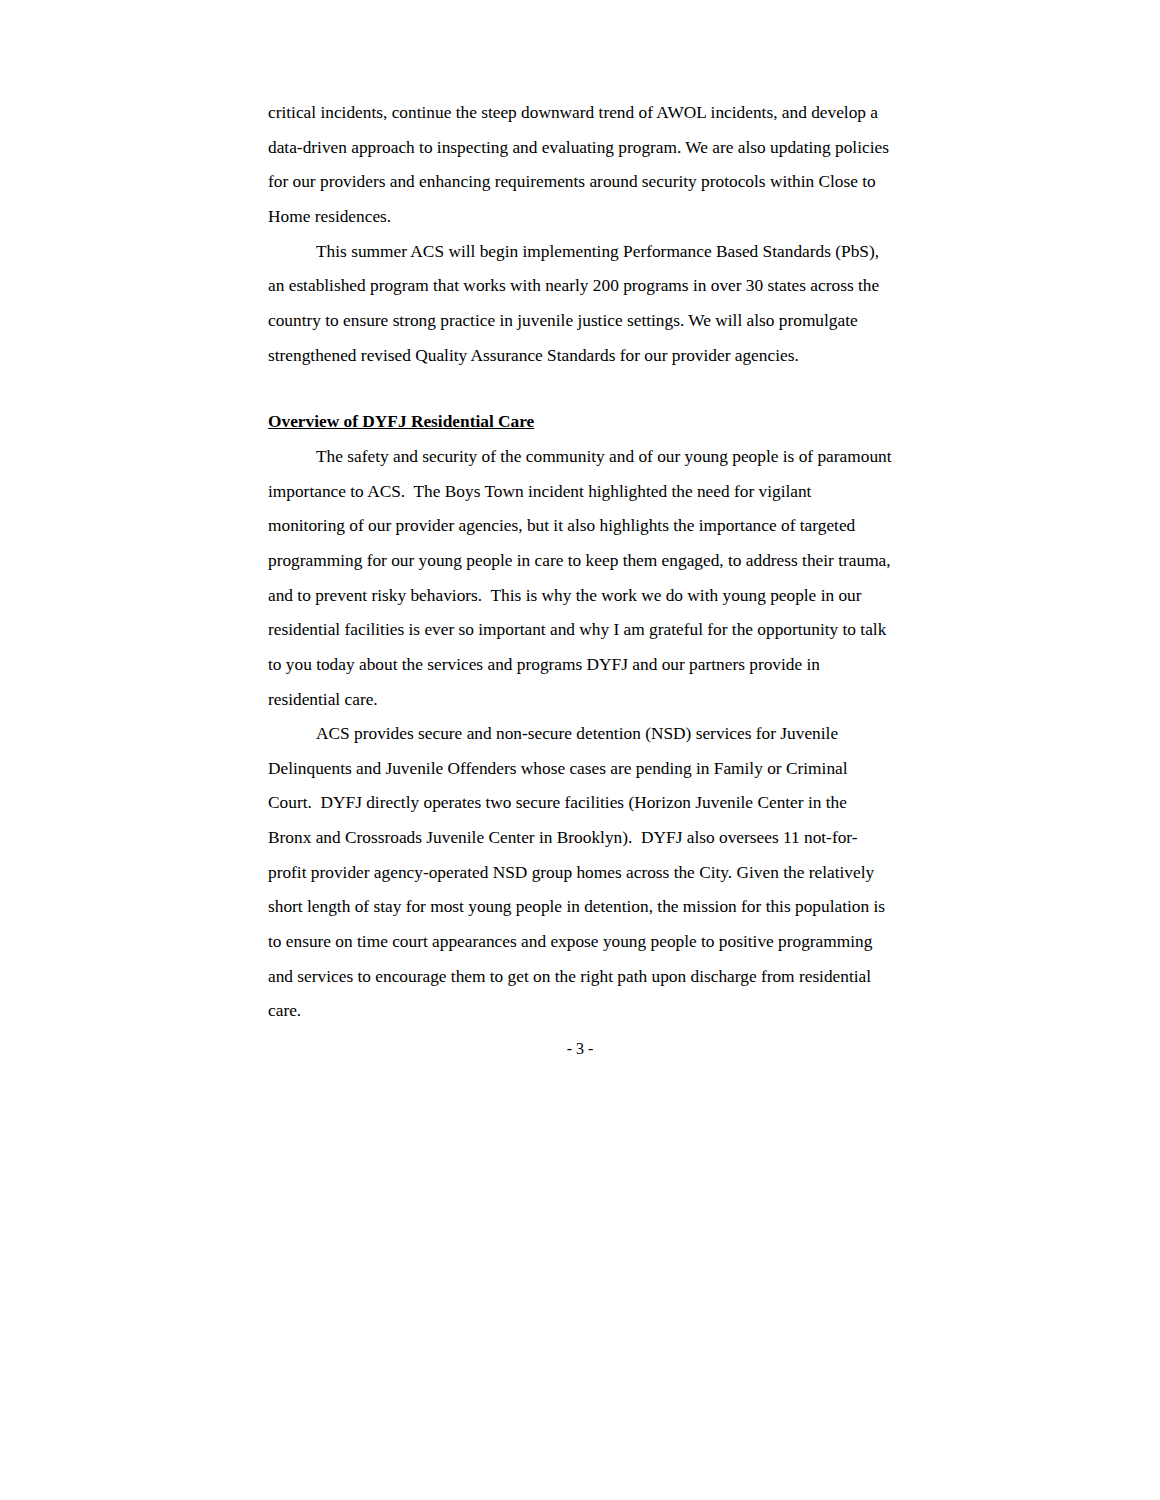critical incidents, continue the steep downward trend of AWOL incidents, and develop a data-driven approach to inspecting and evaluating program. We are also updating policies for our providers and enhancing requirements around security protocols within Close to Home residences.
This summer ACS will begin implementing Performance Based Standards (PbS), an established program that works with nearly 200 programs in over 30 states across the country to ensure strong practice in juvenile justice settings. We will also promulgate strengthened revised Quality Assurance Standards for our provider agencies.
Overview of DYFJ Residential Care
The safety and security of the community and of our young people is of paramount importance to ACS. The Boys Town incident highlighted the need for vigilant monitoring of our provider agencies, but it also highlights the importance of targeted programming for our young people in care to keep them engaged, to address their trauma, and to prevent risky behaviors. This is why the work we do with young people in our residential facilities is ever so important and why I am grateful for the opportunity to talk to you today about the services and programs DYFJ and our partners provide in residential care.
ACS provides secure and non-secure detention (NSD) services for Juvenile Delinquents and Juvenile Offenders whose cases are pending in Family or Criminal Court. DYFJ directly operates two secure facilities (Horizon Juvenile Center in the Bronx and Crossroads Juvenile Center in Brooklyn). DYFJ also oversees 11 not-for-profit provider agency-operated NSD group homes across the City. Given the relatively short length of stay for most young people in detention, the mission for this population is to ensure on time court appearances and expose young people to positive programming and services to encourage them to get on the right path upon discharge from residential care.
- 3 -